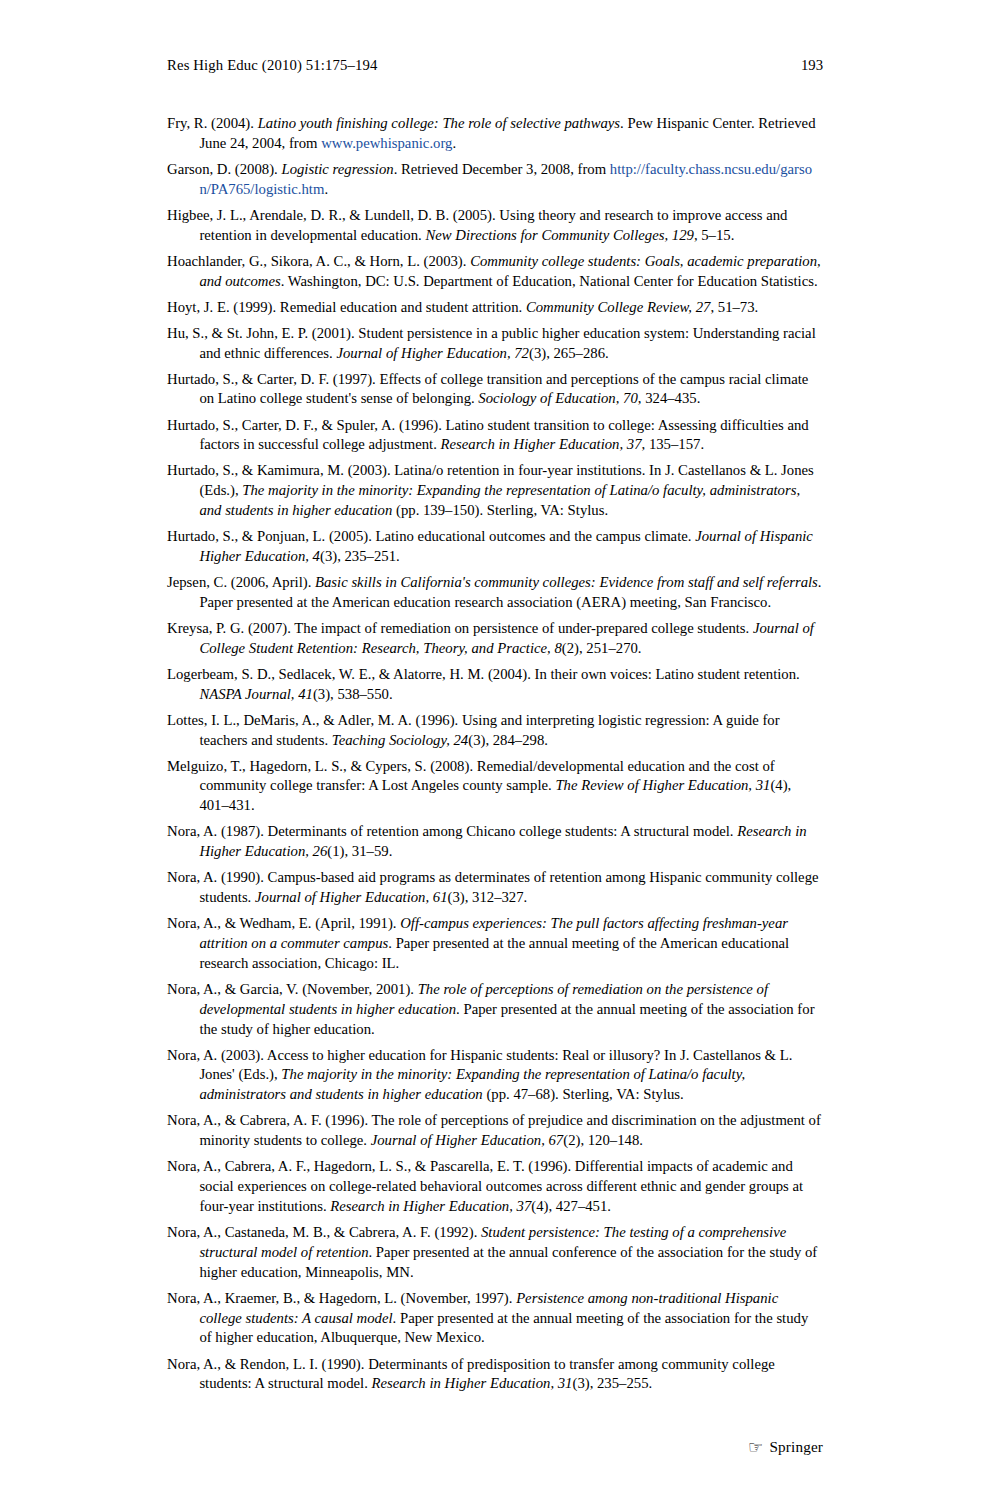Res High Educ (2010) 51:175–194 193
Fry, R. (2004). Latino youth finishing college: The role of selective pathways. Pew Hispanic Center. Retrieved June 24, 2004, from www.pewhispanic.org.
Garson, D. (2008). Logistic regression. Retrieved December 3, 2008, from http://faculty.chass.ncsu.edu/garson/PA765/logistic.htm.
Higbee, J. L., Arendale, D. R., & Lundell, D. B. (2005). Using theory and research to improve access and retention in developmental education. New Directions for Community Colleges, 129, 5–15.
Hoachlander, G., Sikora, A. C., & Horn, L. (2003). Community college students: Goals, academic preparation, and outcomes. Washington, DC: U.S. Department of Education, National Center for Education Statistics.
Hoyt, J. E. (1999). Remedial education and student attrition. Community College Review, 27, 51–73.
Hu, S., & St. John, E. P. (2001). Student persistence in a public higher education system: Understanding racial and ethnic differences. Journal of Higher Education, 72(3), 265–286.
Hurtado, S., & Carter, D. F. (1997). Effects of college transition and perceptions of the campus racial climate on Latino college student's sense of belonging. Sociology of Education, 70, 324–435.
Hurtado, S., Carter, D. F., & Spuler, A. (1996). Latino student transition to college: Assessing difficulties and factors in successful college adjustment. Research in Higher Education, 37, 135–157.
Hurtado, S., & Kamimura, M. (2003). Latina/o retention in four-year institutions. In J. Castellanos & L. Jones (Eds.), The majority in the minority: Expanding the representation of Latina/o faculty, administrators, and students in higher education (pp. 139–150). Sterling, VA: Stylus.
Hurtado, S., & Ponjuan, L. (2005). Latino educational outcomes and the campus climate. Journal of Hispanic Higher Education, 4(3), 235–251.
Jepsen, C. (2006, April). Basic skills in California's community colleges: Evidence from staff and self referrals. Paper presented at the American education research association (AERA) meeting, San Francisco.
Kreysa, P. G. (2007). The impact of remediation on persistence of under-prepared college students. Journal of College Student Retention: Research, Theory, and Practice, 8(2), 251–270.
Logerbeam, S. D., Sedlacek, W. E., & Alatorre, H. M. (2004). In their own voices: Latino student retention. NASPA Journal, 41(3), 538–550.
Lottes, I. L., DeMaris, A., & Adler, M. A. (1996). Using and interpreting logistic regression: A guide for teachers and students. Teaching Sociology, 24(3), 284–298.
Melguizo, T., Hagedorn, L. S., & Cypers, S. (2008). Remedial/developmental education and the cost of community college transfer: A Lost Angeles county sample. The Review of Higher Education, 31(4), 401–431.
Nora, A. (1987). Determinants of retention among Chicano college students: A structural model. Research in Higher Education, 26(1), 31–59.
Nora, A. (1990). Campus-based aid programs as determinates of retention among Hispanic community college students. Journal of Higher Education, 61(3), 312–327.
Nora, A., & Wedham, E. (April, 1991). Off-campus experiences: The pull factors affecting freshman-year attrition on a commuter campus. Paper presented at the annual meeting of the American educational research association, Chicago: IL.
Nora, A., & Garcia, V. (November, 2001). The role of perceptions of remediation on the persistence of developmental students in higher education. Paper presented at the annual meeting of the association for the study of higher education.
Nora, A. (2003). Access to higher education for Hispanic students: Real or illusory? In J. Castellanos & L. Jones' (Eds.), The majority in the minority: Expanding the representation of Latina/o faculty, administrators and students in higher education (pp. 47–68). Sterling, VA: Stylus.
Nora, A., & Cabrera, A. F. (1996). The role of perceptions of prejudice and discrimination on the adjustment of minority students to college. Journal of Higher Education, 67(2), 120–148.
Nora, A., Cabrera, A. F., Hagedorn, L. S., & Pascarella, E. T. (1996). Differential impacts of academic and social experiences on college-related behavioral outcomes across different ethnic and gender groups at four-year institutions. Research in Higher Education, 37(4), 427–451.
Nora, A., Castaneda, M. B., & Cabrera, A. F. (1992). Student persistence: The testing of a comprehensive structural model of retention. Paper presented at the annual conference of the association for the study of higher education, Minneapolis, MN.
Nora, A., Kraemer, B., & Hagedorn, L. (November, 1997). Persistence among non-traditional Hispanic college students: A causal model. Paper presented at the annual meeting of the association for the study of higher education, Albuquerque, New Mexico.
Nora, A., & Rendon, L. I. (1990). Determinants of predisposition to transfer among community college students: A structural model. Research in Higher Education, 31(3), 235–255.
☞ Springer